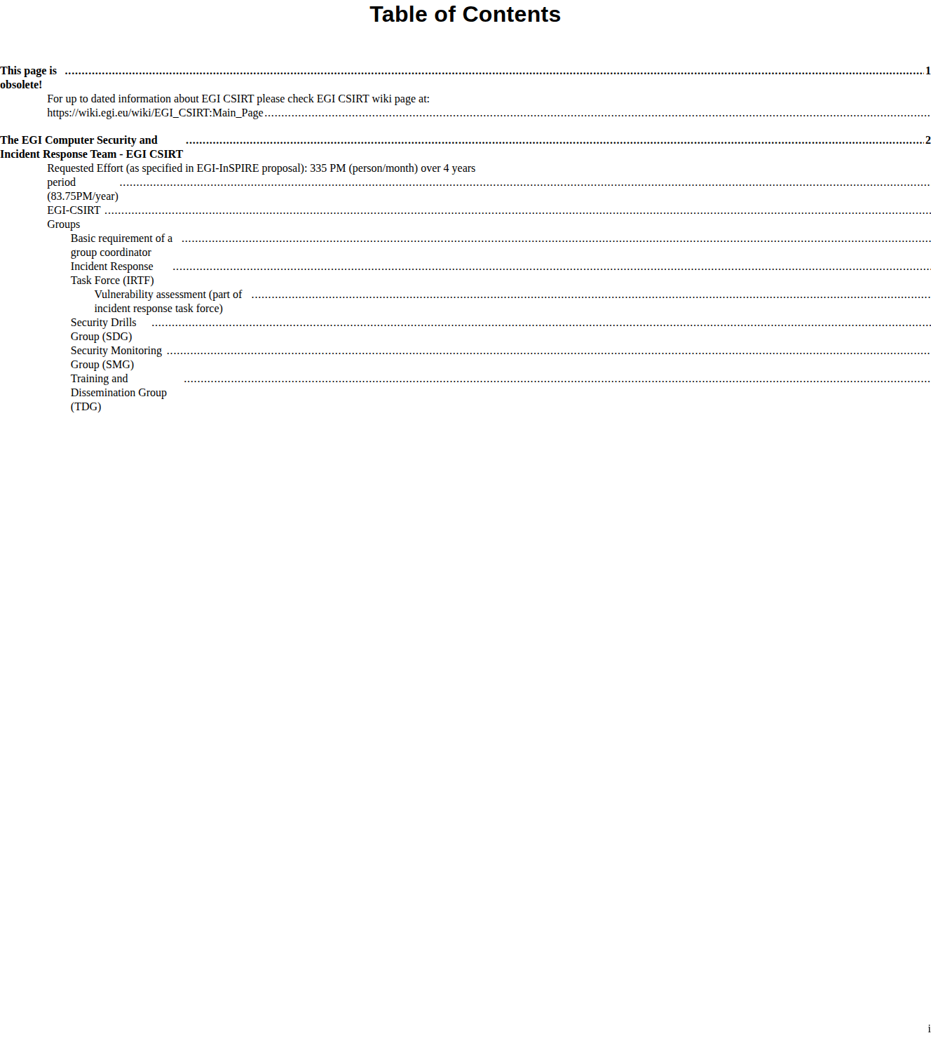Table of Contents
This page is obsolete! 1
For up to dated information about EGI CSIRT please check EGI CSIRT wiki page at:
https://wiki.egi.eu/wiki/EGI_CSIRT:Main_Page 1
The EGI Computer Security and Incident Response Team - EGI CSIRT 2
Requested Effort (as specified in EGI-InSPIRE proposal): 335 PM (person/month) over 4 years
period (83.75PM/year) 2
EGI-CSIRT Groups 2
Basic requirement of a group coordinator 2
Incident Response Task Force (IRTF) 3
Vulnerability assessment (part of incident response task force) 4
Security Drills Group (SDG) 4
Security Monitoring Group (SMG) 5
Training and Dissemination Group (TDG) 5
i